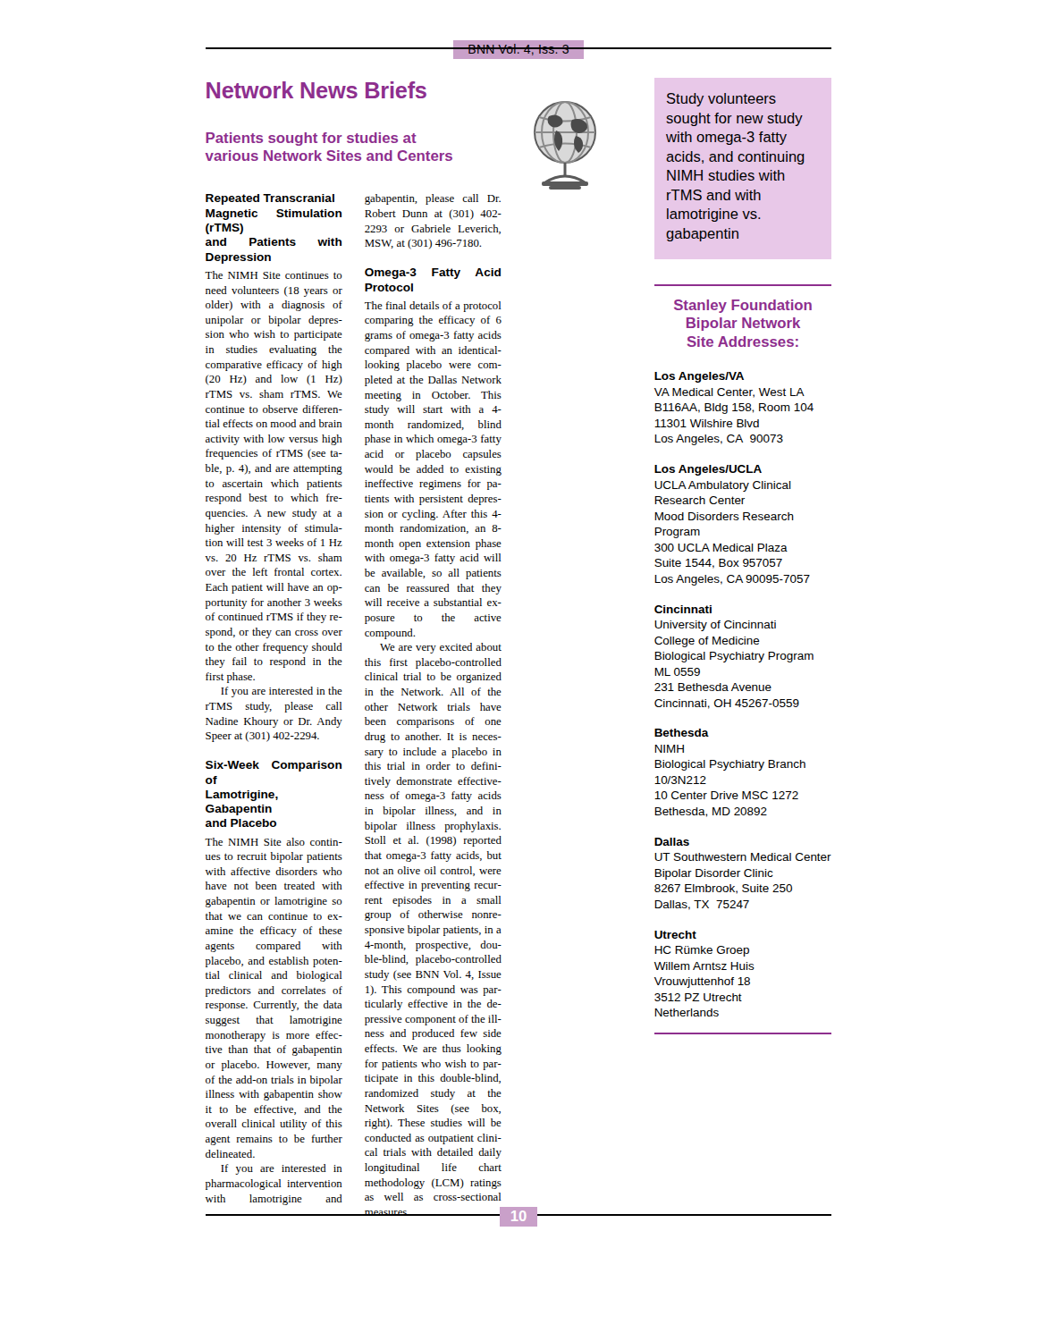BNN Vol. 4, Iss. 3
Network News Briefs
Patients sought for studies at
various Network Sites and Centers
Repeated Transcranial
Magnetic Stimulation (rTMS)
and Patients with Depression
The NIMH Site continues to need volunteers (18 years or older) with a diagnosis of unipolar or bipolar depression who wish to participate in studies evaluating the comparative efficacy of high (20 Hz) and low (1 Hz) rTMS vs. sham rTMS. We continue to observe differential effects on mood and brain activity with low versus high frequencies of rTMS (see table, p. 4), and are attempting to ascertain which patients respond best to which frequencies. A new study at a higher intensity of stimulation will test 3 weeks of 1 Hz vs. 20 Hz rTMS vs. sham over the left frontal cortex. Each patient will have an opportunity for another 3 weeks of continued rTMS if they respond, or they can cross over to the other frequency should they fail to respond in the first phase.
If you are interested in the rTMS study, please call Nadine Khoury or Dr. Andy Speer at (301) 402-2294.
Six-Week Comparison of
Lamotrigine, Gabapentin
and Placebo
The NIMH Site also continues to recruit bipolar patients with affective disorders who have not been treated with gabapentin or lamotrigine so that we can continue to examine the efficacy of these agents compared with placebo, and establish potential clinical and biological predictors and correlates of response. Currently, the data suggest that lamotrigine monotherapy is more effective than that of gabapentin or placebo. However, many of the add-on trials in bipolar illness with gabapentin show it to be effective, and the overall clinical utility of this agent remains to be further delineated.
If you are interested in pharmacological intervention with lamotrigine and gabapentin, please call Dr. Robert Dunn at (301) 402-2293 or Gabriele Leverich, MSW, at (301) 496-7180.
Omega-3 Fatty Acid Protocol
The final details of a protocol comparing the efficacy of 6 grams of omega-3 fatty acids compared with an identical-looking placebo were completed at the Dallas Network meeting in October. This study will start with a 4-month randomized, blind phase in which omega-3 fatty acid or placebo capsules would be added to existing ineffective regimens for patients with persistent depression or cycling. After this 4-month randomization, an 8-month open extension phase with omega-3 fatty acid will be available, so all patients can be reassured that they will receive a substantial exposure to the active compound.
We are very excited about this first placebo-controlled clinical trial to be organized in the Network. All of the other Network trials have been comparisons of one drug to another. It is necessary to include a placebo in this trial in order to definitively demonstrate effectiveness of omega-3 fatty acids in bipolar illness, and in bipolar illness prophylaxis. Stoll et al. (1998) reported that omega-3 fatty acids, but not an olive oil control, were effective in preventing recurrent episodes in a small group of otherwise nonresponsive bipolar patients, in a 4-month, prospective, double-blind, placebo-controlled study (see BNN Vol. 4, Issue 1). This compound was particularly effective in the depressive component of the illness and produced few side effects. We are thus looking for patients who wish to participate in this double-blind, randomized study at the Network Sites (see box, right). These studies will be conducted as outpatient clinical trials with detailed daily longitudinal life chart methodology (LCM) ratings as well as cross-sectional measures.
Study volunteers sought for new study with omega-3 fatty acids, and continuing NIMH studies with rTMS and with lamotrigine vs. gabapentin
Stanley Foundation
Bipolar Network
Site Addresses:
Los Angeles/VA
VA Medical Center, West LA
B116AA, Bldg 158, Room 104
11301 Wilshire Blvd
Los Angeles, CA 90073
Los Angeles/UCLA
UCLA Ambulatory Clinical
Research Center
Mood Disorders Research
Program
300 UCLA Medical Plaza
Suite 1544, Box 957057
Los Angeles, CA 90095-7057
Cincinnati
University of Cincinnati
College of Medicine
Biological Psychiatry Program
ML 0559
231 Bethesda Avenue
Cincinnati, OH 45267-0559
Bethesda
NIMH
Biological Psychiatry Branch
10/3N212
10 Center Drive MSC 1272
Bethesda, MD 20892
Dallas
UT Southwestern Medical Center
Bipolar Disorder Clinic
8267 Elmbrook, Suite 250
Dallas, TX 75247
Utrecht
HC Rümke Groep
Willem Arntsz Huis
Vrouwjuttenhof 18
3512 PZ Utrecht
Netherlands
10